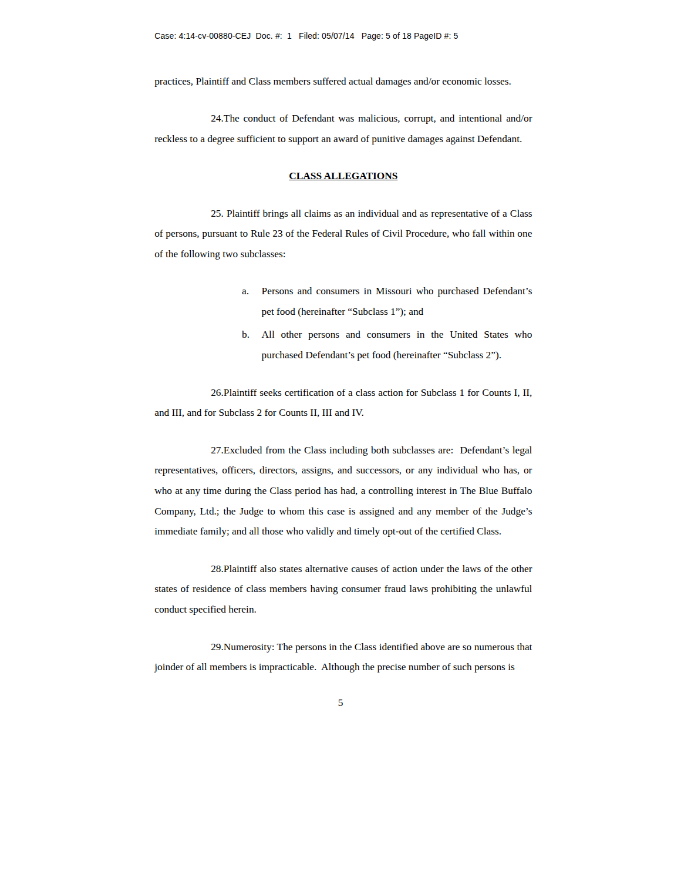Case: 4:14-cv-00880-CEJ Doc. #: 1 Filed: 05/07/14 Page: 5 of 18 PageID #: 5
practices, Plaintiff and Class members suffered actual damages and/or economic losses.
24. The conduct of Defendant was malicious, corrupt, and intentional and/or reckless to a degree sufficient to support an award of punitive damages against Defendant.
CLASS ALLEGATIONS
25. Plaintiff brings all claims as an individual and as representative of a Class of persons, pursuant to Rule 23 of the Federal Rules of Civil Procedure, who fall within one of the following two subclasses:
a. Persons and consumers in Missouri who purchased Defendant’s pet food (hereinafter “Subclass 1”); and
b. All other persons and consumers in the United States who purchased Defendant’s pet food (hereinafter “Subclass 2”).
26. Plaintiff seeks certification of a class action for Subclass 1 for Counts I, II, and III, and for Subclass 2 for Counts II, III and IV.
27. Excluded from the Class including both subclasses are: Defendant’s legal representatives, officers, directors, assigns, and successors, or any individual who has, or who at any time during the Class period has had, a controlling interest in The Blue Buffalo Company, Ltd.; the Judge to whom this case is assigned and any member of the Judge’s immediate family; and all those who validly and timely opt-out of the certified Class.
28. Plaintiff also states alternative causes of action under the laws of the other states of residence of class members having consumer fraud laws prohibiting the unlawful conduct specified herein.
29. Numerosity: The persons in the Class identified above are so numerous that joinder of all members is impracticable. Although the precise number of such persons is
5